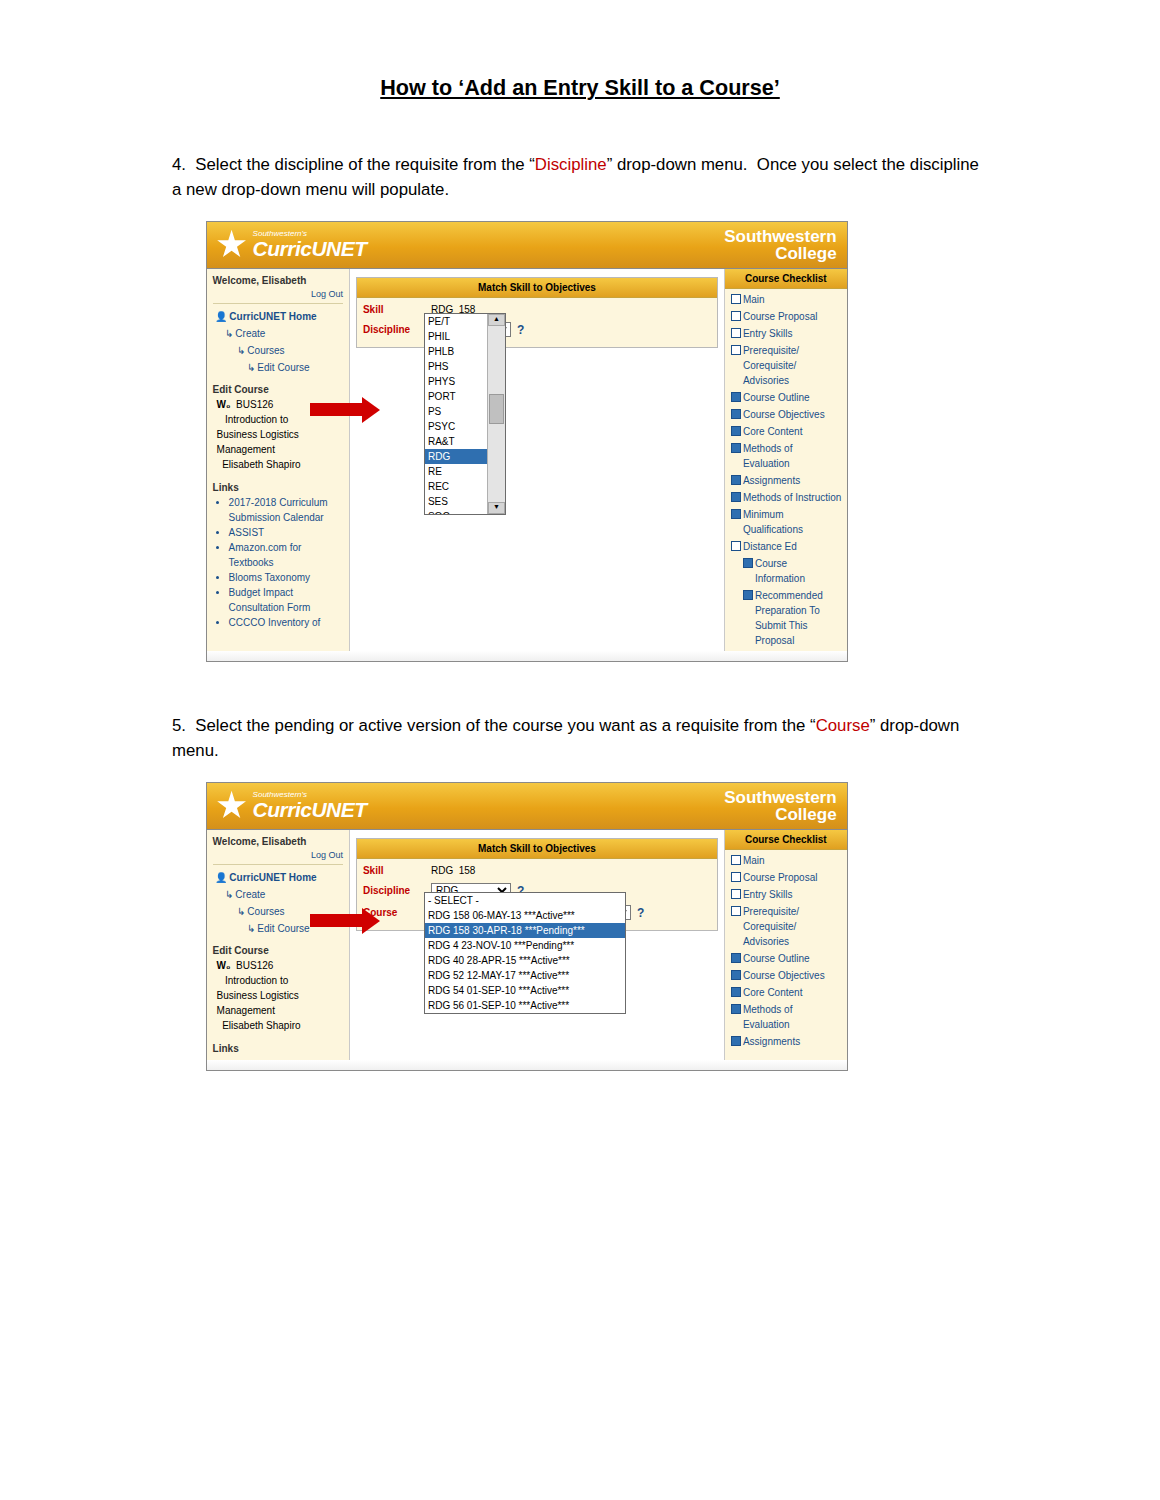How to ‘Add an Entry Skill to a Course’
4. Select the discipline of the requisite from the “Discipline” drop-down menu. Once you select the discipline a new drop-down menu will populate.
Southwestern's CurricUNET
Southwestern College
Welcome, Elisabeth
Log Out
👤 CurricUNET Home
↳ Create
↳ Courses
↳ Edit Course
Edit Course
W₀ BUS126
Introduction to
Business Logistics
Management
Elisabeth Shapiro
Links
2017-2018 Curriculum Submission Calendar
ASSIST
Amazon.com for Textbooks
Blooms Taxonomy
Budget Impact Consultation Form
CCCCO Inventory of
Match Skill to Objectives
Skill RDG 158
Discipline RDG ?
PE/T
PHIL
PHLB
PHS
PHYS
PORT
PS
PSYC
RA&T
RDG
RE
REC
SES
SOC
SPAN
ST
SWHS
T&T
TA
TELE
▲
▼
Course Checklist
Main
Course Proposal
Entry Skills
Prerequisite/
Corequisite/
Advisories
Course Outline
Course Objectives
Core Content
Methods of
Evaluation
Assignments
Methods of Instruction
Minimum
Qualifications
Distance Ed
Course
Information
Recommended
Preparation To
Submit This
Proposal
5. Select the pending or active version of the course you want as a requisite from the “Course” drop-down menu.
Southwestern's CurricUNET
Southwestern College
Welcome, Elisabeth
Log Out
👤 CurricUNET Home
↳ Create
↳ Courses
↳ Edit Course
Edit Course
W₀ BUS126
Introduction to
Business Logistics
Management
Elisabeth Shapiro
Links
Match Skill to Objectives
Skill RDG 158
Discipline RDG ?
Course - SELECT - ?
- SELECT -
RDG 158 06-MAY-13 ***Active***
RDG 158 30-APR-18 ***Pending***
RDG 4 23-NOV-10 ***Pending***
RDG 40 28-APR-15 ***Active***
RDG 52 12-MAY-17 ***Active***
RDG 54 01-SEP-10 ***Active***
RDG 56 01-SEP-10 ***Active***
Course Checklist
Main
Course Proposal
Entry Skills
Prerequisite/
Corequisite/
Advisories
Course Outline
Course Objectives
Core Content
Methods of
Evaluation
Assignments